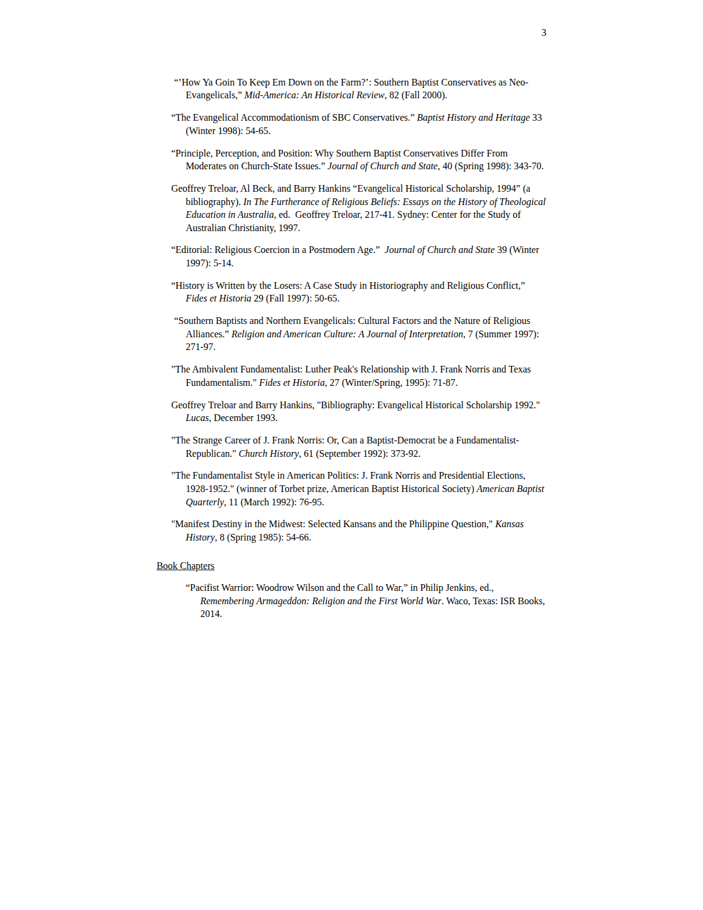3
“’How Ya Goin To Keep Em Down on the Farm?’: Southern Baptist Conservatives as Neo-Evangelicals,” Mid-America: An Historical Review, 82 (Fall 2000).
“The Evangelical Accommodationism of SBC Conservatives.” Baptist History and Heritage 33 (Winter 1998): 54-65.
“Principle, Perception, and Position: Why Southern Baptist Conservatives Differ From Moderates on Church-State Issues.” Journal of Church and State, 40 (Spring 1998): 343-70.
Geoffrey Treloar, Al Beck, and Barry Hankins “Evangelical Historical Scholarship, 1994” (a bibliography). In The Furtherance of Religious Beliefs: Essays on the History of Theological Education in Australia, ed. Geoffrey Treloar, 217-41. Sydney: Center for the Study of Australian Christianity, 1997.
“Editorial: Religious Coercion in a Postmodern Age.” Journal of Church and State 39 (Winter 1997): 5-14.
“History is Written by the Losers: A Case Study in Historiography and Religious Conflict,” Fides et Historia 29 (Fall 1997): 50-65.
“Southern Baptists and Northern Evangelicals: Cultural Factors and the Nature of Religious Alliances.” Religion and American Culture: A Journal of Interpretation, 7 (Summer 1997): 271-97.
"The Ambivalent Fundamentalist: Luther Peak's Relationship with J. Frank Norris and Texas Fundamentalism." Fides et Historia, 27 (Winter/Spring, 1995): 71-87.
Geoffrey Treloar and Barry Hankins, "Bibliography: Evangelical Historical Scholarship 1992." Lucas, December 1993.
"The Strange Career of J. Frank Norris: Or, Can a Baptist-Democrat be a Fundamentalist-Republican." Church History, 61 (September 1992): 373-92.
"The Fundamentalist Style in American Politics: J. Frank Norris and Presidential Elections, 1928-1952." (winner of Torbet prize, American Baptist Historical Society) American Baptist Quarterly, 11 (March 1992): 76-95.
"Manifest Destiny in the Midwest: Selected Kansans and the Philippine Question," Kansas History, 8 (Spring 1985): 54-66.
Book Chapters
“Pacifist Warrior: Woodrow Wilson and the Call to War,” in Philip Jenkins, ed., Remembering Armageddon: Religion and the First World War. Waco, Texas: ISR Books, 2014.